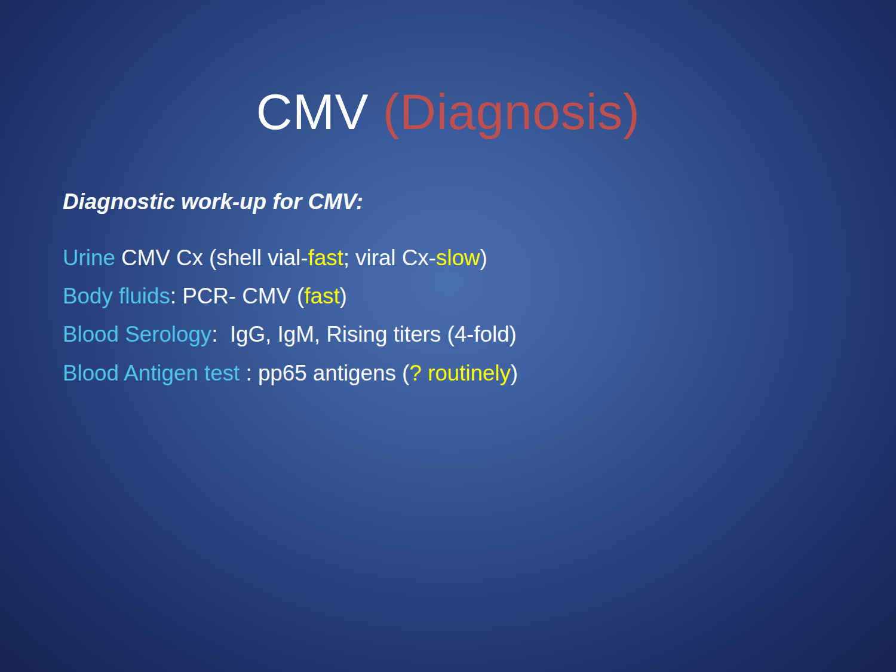CMV (Diagnosis)
Diagnostic work-up for CMV:
Urine CMV Cx (shell vial-fast; viral Cx-slow)
Body fluids: PCR- CMV (fast)
Blood Serology: IgG, IgM, Rising titers (4-fold)
Blood Antigen test : pp65 antigens (? routinely)